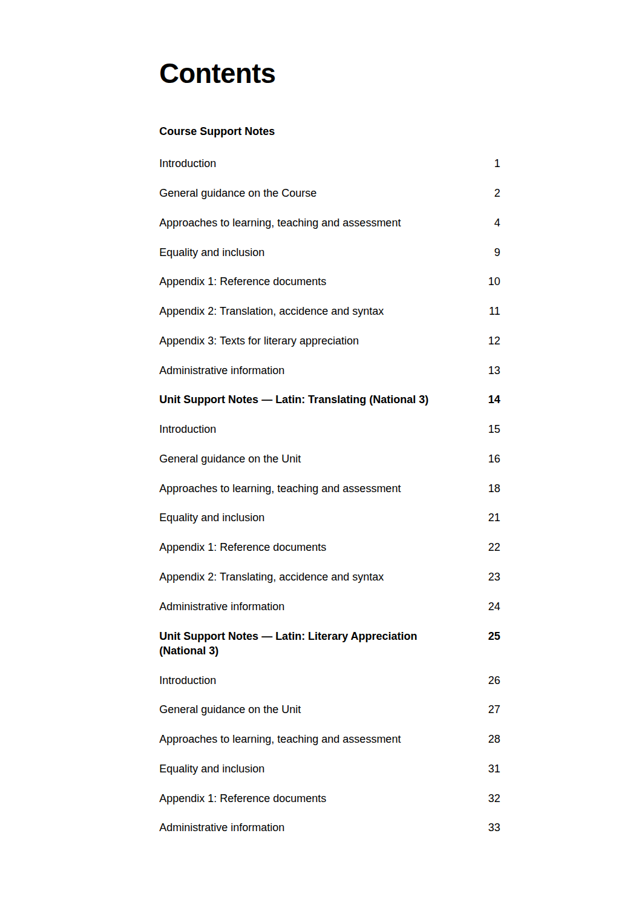Contents
Course Support Notes
Introduction 1
General guidance on the Course 2
Approaches to learning, teaching and assessment 4
Equality and inclusion 9
Appendix 1: Reference documents 10
Appendix 2: Translation, accidence and syntax 11
Appendix 3: Texts for literary appreciation 12
Administrative information 13
Unit Support Notes — Latin: Translating (National 3) 14
Introduction 15
General guidance on the Unit 16
Approaches to learning, teaching and assessment 18
Equality and inclusion 21
Appendix 1: Reference documents 22
Appendix 2: Translating, accidence and syntax 23
Administrative information 24
Unit Support Notes — Latin: Literary Appreciation (National 3) 25
Introduction 26
General guidance on the Unit 27
Approaches to learning, teaching and assessment 28
Equality and inclusion 31
Appendix 1: Reference documents 32
Administrative information 33